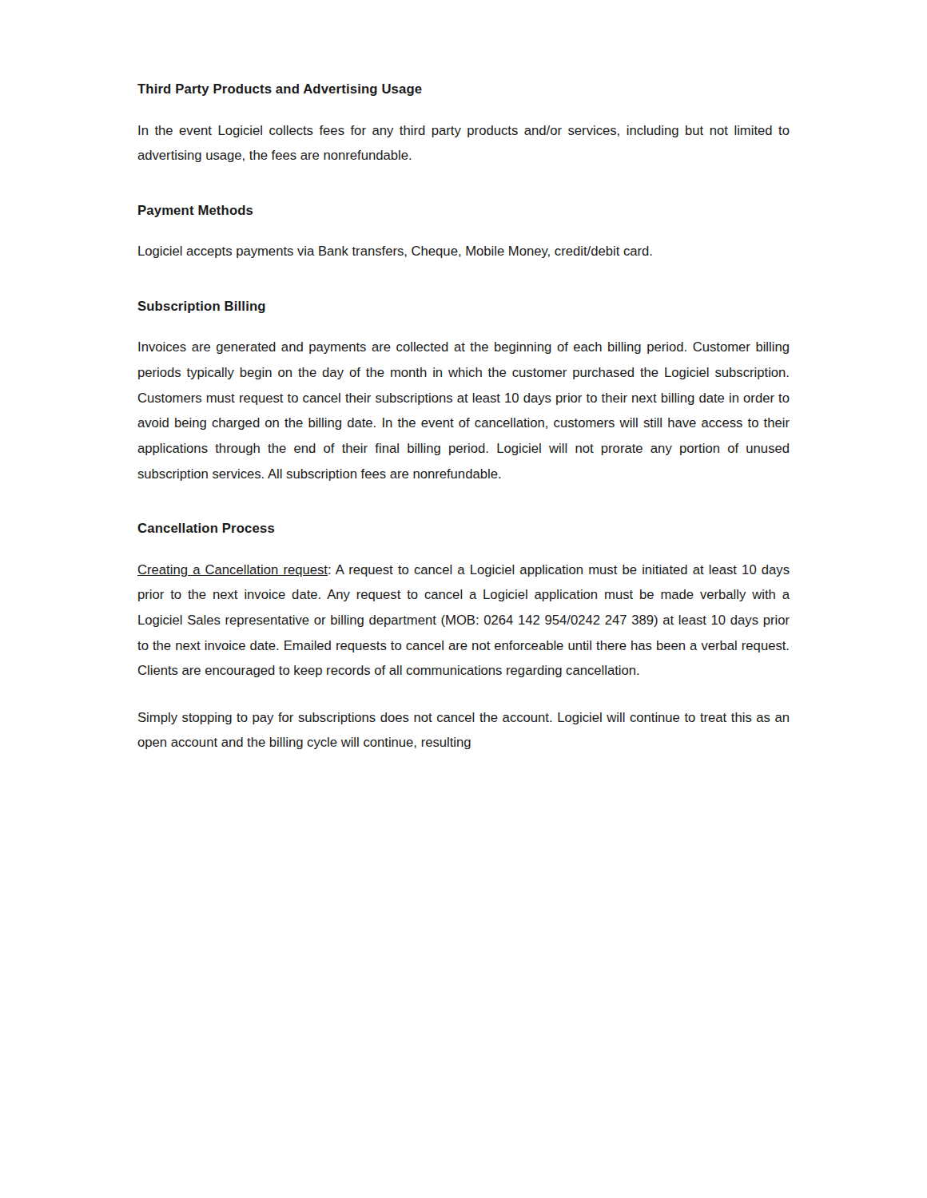Third Party Products and Advertising Usage
In the event Logiciel collects fees for any third party products and/or services, including but not limited to advertising usage, the fees are nonrefundable.
Payment Methods
Logiciel accepts payments via Bank transfers, Cheque, Mobile Money, credit/debit card.
Subscription Billing
Invoices are generated and payments are collected at the beginning of each billing period. Customer billing periods typically begin on the day of the month in which the customer purchased the Logiciel subscription. Customers must request to cancel their subscriptions at least 10 days prior to their next billing date in order to avoid being charged on the billing date. In the event of cancellation, customers will still have access to their applications through the end of their final billing period. Logiciel will not prorate any portion of unused subscription services. All subscription fees are nonrefundable.
Cancellation Process
Creating a Cancellation request: A request to cancel a Logiciel application must be initiated at least 10 days prior to the next invoice date. Any request to cancel a Logiciel application must be made verbally with a Logiciel Sales representative or billing department (MOB: 0264 142 954/0242 247 389) at least 10 days prior to the next invoice date. Emailed requests to cancel are not enforceable until there has been a verbal request. Clients are encouraged to keep records of all communications regarding cancellation.
Simply stopping to pay for subscriptions does not cancel the account. Logiciel will continue to treat this as an open account and the billing cycle will continue, resulting